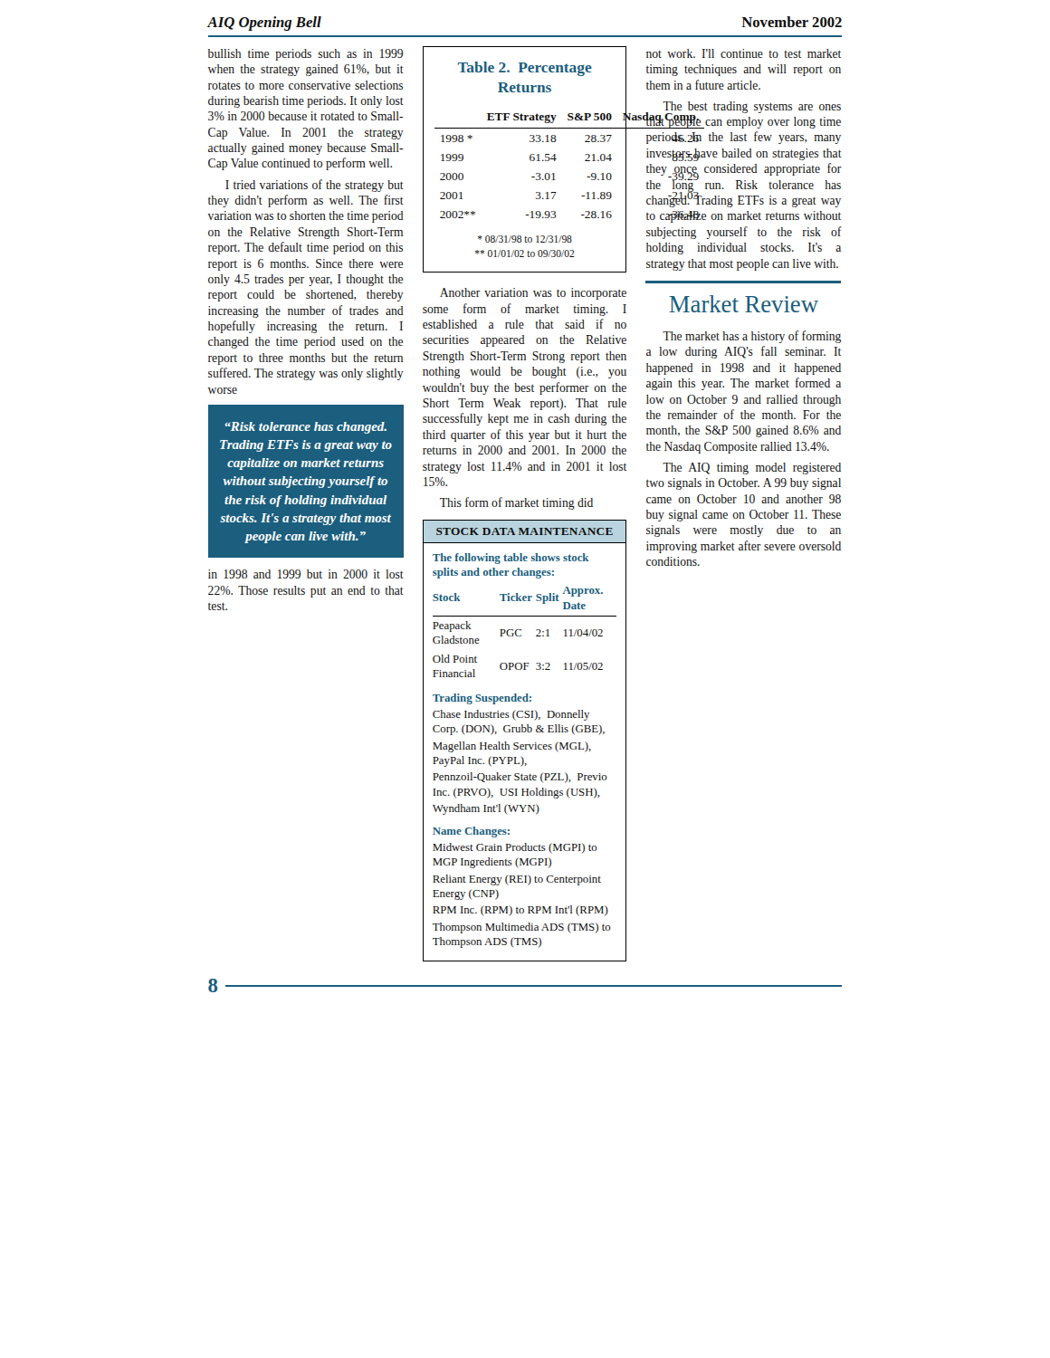AIQ Opening Bell
November 2002
bullish time periods such as in 1999 when the strategy gained 61%, but it rotates to more conservative selections during bearish time periods. It only lost 3% in 2000 because it rotated to Small-Cap Value. In 2001 the strategy actually gained money because Small-Cap Value continued to perform well.
I tried variations of the strategy but they didn't perform as well. The first variation was to shorten the time period on the Relative Strength Short-Term report. The default time period on this report is 6 months. Since there were only 4.5 trades per year, I thought the report could be shortened, thereby increasing the number of trades and hopefully increasing the return. I changed the time period used on the report to three months but the return suffered. The strategy was only slightly worse
“Risk tolerance has changed. Trading ETFs is a great way to capitalize on market returns without subjecting yourself to the risk of holding individual stocks. It's a strategy that most people can live with.”
in 1998 and 1999 but in 2000 it lost 22%. Those results put an end to that test.
Table 2. Percentage Returns
| | ETF Strategy | S&P 500 | Nasdaq Comp. |
| --- | --- | --- | --- |
| 1998 * | 33.18 | 28.37 | 46.26 |
| 1999 | 61.54 | 21.04 | 85.59 |
| 2000 | -3.01 | -9.10 | -39.29 |
| 2001 | 3.17 | -11.89 | -21.03 |
| 2002** | -19.93 | -28.16 | -36.48 |
* 08/31/98 to 12/31/98
** 01/01/02 to 09/30/02
Another variation was to incorporate some form of market timing. I established a rule that said if no securities appeared on the Relative Strength Short-Term Strong report then nothing would be bought (i.e., you wouldn't buy the best performer on the Short Term Weak report). That rule successfully kept me in cash during the third quarter of this year but it hurt the returns in 2000 and 2001. In 2000 the strategy lost 11.4% and in 2001 it lost 15%.
This form of market timing did
STOCK DATA MAINTENANCE
The following table shows stock splits and other changes:
| Stock | Ticker | Split | Approx. Date |
| --- | --- | --- | --- |
| Peapack Gladstone | PGC | 2:1 | 11/04/02 |
| Old Point Financial | OPOF | 3:2 | 11/05/02 |
Trading Suspended:
Chase Industries (CSI), Donnelly Corp. (DON), Grubb & Ellis (GBE),
Magellan Health Services (MGL), PayPal Inc. (PYPL),
Pennzoil-Quaker State (PZL), Previo Inc. (PRVO), USI Holdings (USH),
Wyndham Int'l (WYN)
Name Changes:
Midwest Grain Products (MGPI) to MGP Ingredients (MGPI)
Reliant Energy (REI) to Centerpoint Energy (CNP)
RPM Inc. (RPM) to RPM Int'l (RPM)
Thompson Multimedia ADS (TMS) to Thompson ADS (TMS)
not work. I'll continue to test market timing techniques and will report on them in a future article.
The best trading systems are ones that people can employ over long time periods. In the last few years, many investors have bailed on strategies that they once considered appropriate for the long run. Risk tolerance has changed. Trading ETFs is a great way to capitalize on market returns without subjecting yourself to the risk of holding individual stocks. It's a strategy that most people can live with.
Market Review
The market has a history of forming a low during AIQ's fall seminar. It happened in 1998 and it happened again this year. The market formed a low on October 9 and rallied through the remainder of the month. For the month, the S&P 500 gained 8.6% and the Nasdaq Composite rallied 13.4%.
The AIQ timing model registered two signals in October. A 99 buy signal came on October 10 and another 98 buy signal came on October 11. These signals were mostly due to an improving market after severe oversold conditions.
8